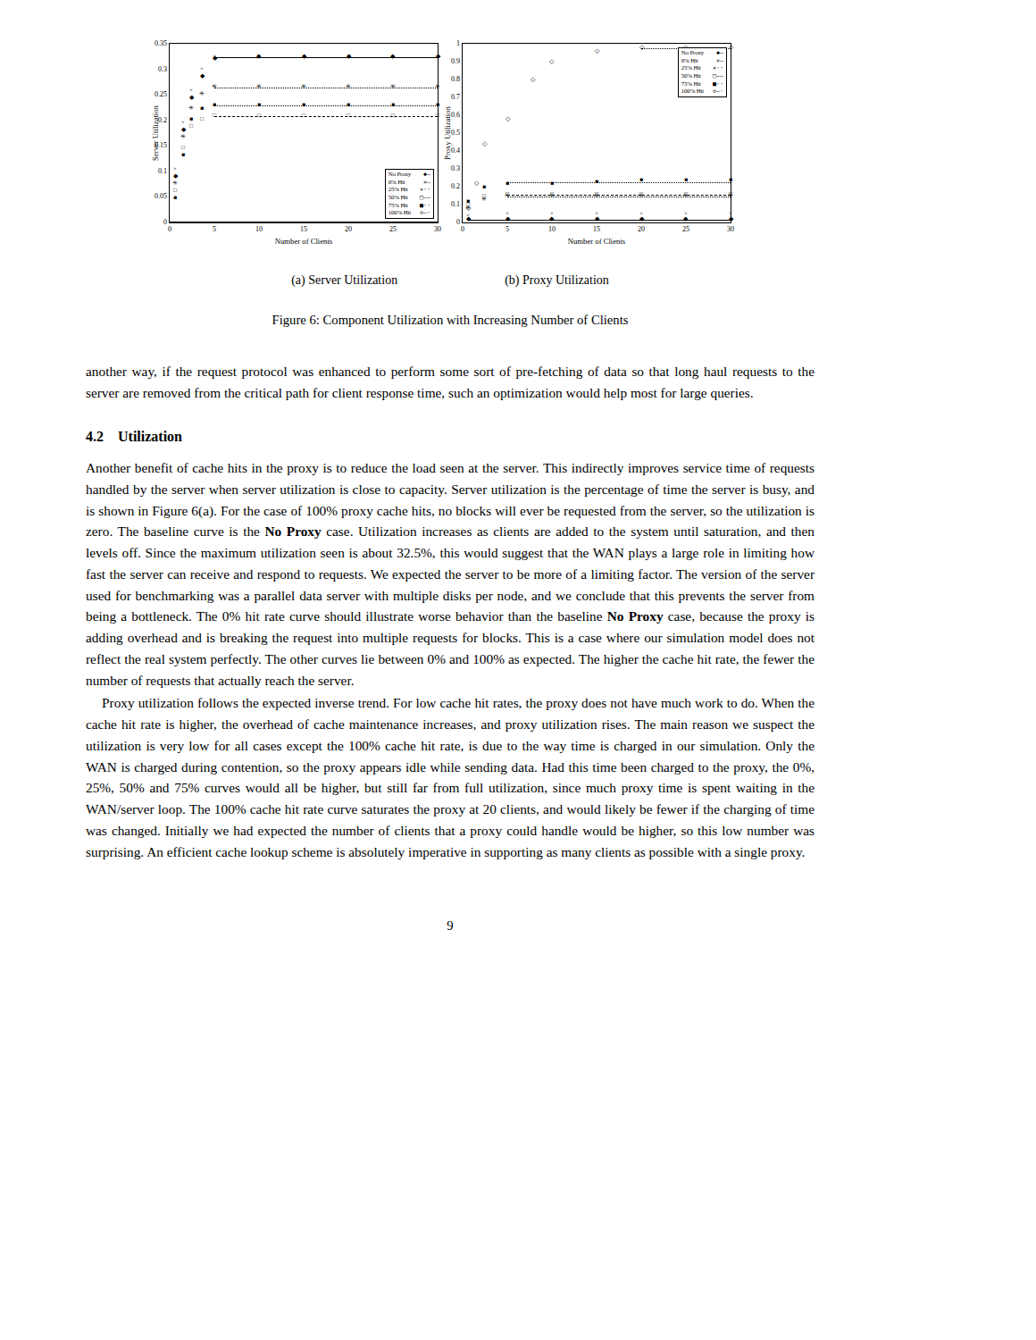Server Utilization
0
0.05
0.1
0.15
0.2
0.25
0.3
0.35
0
5
10
15
20
25
30
◆
◆
◆
◆
◆
◆
◆
◆
◆
◆
×
×
×
×
×
×
×
×
×
×
✳
✳
✳
✳
✳
✳
✳
✳
✳
✳
□
□
□
□
□
□
□
□
□
□
■
■
■
■
■
■
■
■
■
■
No Proxy ◆—
0% Hit ×—
25% Hit ✳··
50% Hit □––
75% Hit ■··
100% Hit ◇–·
Number of Clients
Proxy Utilization
0
0.1
0.2
0.3
0.4
0.5
0.6
0.7
0.8
0.9
1
0
5
10
15
20
25
30
◆
◆
◆
◆
◆
◆
◆
×
×
×
×
×
×
×
✳
✳
✳
✳
✳
✳
✳
✳
□
□
□
□
□
□
□
□
■
■
■
■
■
■
■
■
◇
◇
◇
◇
◇
◇
◇
◇
◇
◇
No Proxy ◆—
0% Hit ×—
25% Hit ✳··
50% Hit □––
75% Hit ■··
100% Hit ◇–·
Number of Clients
(a) Server Utilization
(b) Proxy Utilization
Figure 6: Component Utilization with Increasing Number of Clients
another way, if the request protocol was enhanced to perform some sort of pre-fetching of data so that long haul requests to the server are removed from the critical path for client response time, such an optimization would help most for large queries.
4.2 Utilization
Another benefit of cache hits in the proxy is to reduce the load seen at the server. This indirectly improves service time of requests handled by the server when server utilization is close to capacity. Server utilization is the percentage of time the server is busy, and is shown in Figure 6(a). For the case of 100% proxy cache hits, no blocks will ever be requested from the server, so the utilization is zero. The baseline curve is the No Proxy case. Utilization increases as clients are added to the system until saturation, and then levels off. Since the maximum utilization seen is about 32.5%, this would suggest that the WAN plays a large role in limiting how fast the server can receive and respond to requests. We expected the server to be more of a limiting factor. The version of the server used for benchmarking was a parallel data server with multiple disks per node, and we conclude that this prevents the server from being a bottleneck. The 0% hit rate curve should illustrate worse behavior than the baseline No Proxy case, because the proxy is adding overhead and is breaking the request into multiple requests for blocks. This is a case where our simulation model does not reflect the real system perfectly. The other curves lie between 0% and 100% as expected. The higher the cache hit rate, the fewer the number of requests that actually reach the server.
Proxy utilization follows the expected inverse trend. For low cache hit rates, the proxy does not have much work to do. When the cache hit rate is higher, the overhead of cache maintenance increases, and proxy utilization rises. The main reason we suspect the utilization is very low for all cases except the 100% cache hit rate, is due to the way time is charged in our simulation. Only the WAN is charged during contention, so the proxy appears idle while sending data. Had this time been charged to the proxy, the 0%, 25%, 50% and 75% curves would all be higher, but still far from full utilization, since much proxy time is spent waiting in the WAN/server loop. The 100% cache hit rate curve saturates the proxy at 20 clients, and would likely be fewer if the charging of time was changed. Initially we had expected the number of clients that a proxy could handle would be higher, so this low number was surprising. An efficient cache lookup scheme is absolutely imperative in supporting as many clients as possible with a single proxy.
9